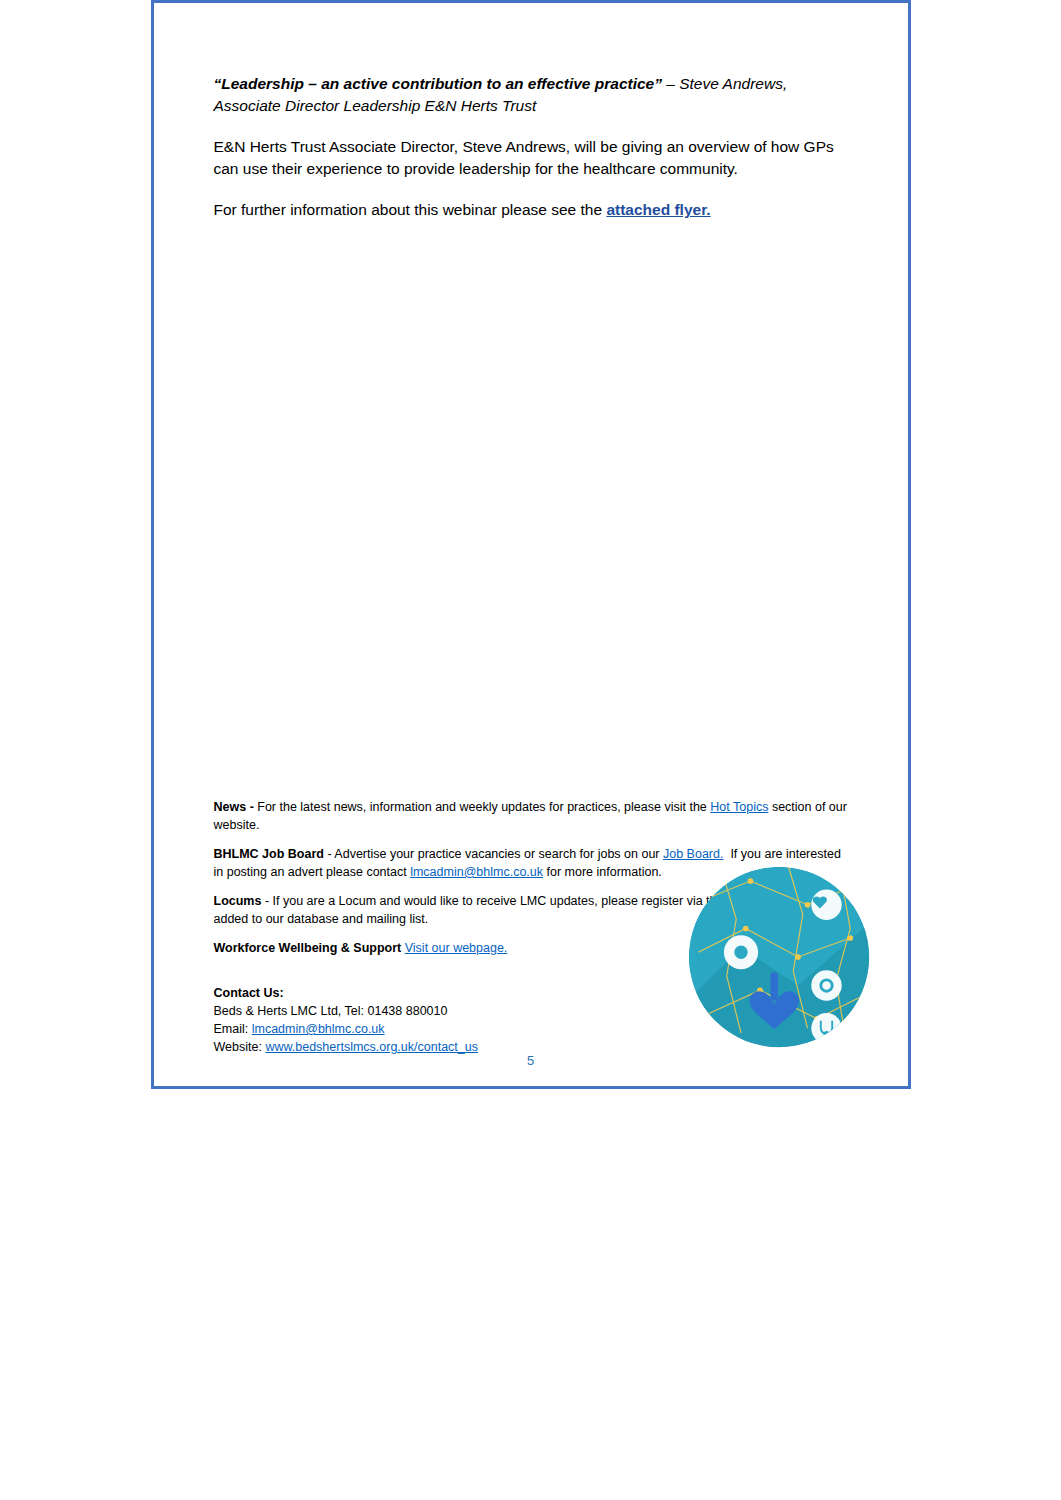“Leadership – an active contribution to an effective practice” – Steve Andrews, Associate Director Leadership E&N Herts Trust
E&N Herts Trust Associate Director, Steve Andrews, will be giving an overview of how GPs can use their experience to provide leadership for the healthcare community.
For further information about this webinar please see the attached flyer.
News - For the latest news, information and weekly updates for practices, please visit the Hot Topics section of our website.
BHLMC Job Board - Advertise your practice vacancies or search for jobs on our Job Board. If you are interested in posting an advert please contact lmcadmin@bhlmc.co.uk for more information.
Locums - If you are a Locum and would like to receive LMC updates, please register via the online form to be added to our database and mailing list.
Workforce Wellbeing & Support Visit our webpage.
Contact Us:
Beds & Herts LMC Ltd, Tel: 01438 880010
Email: lmcadmin@bhlmc.co.uk
Website: www.bedshertslmcs.org.uk/contact_us
5